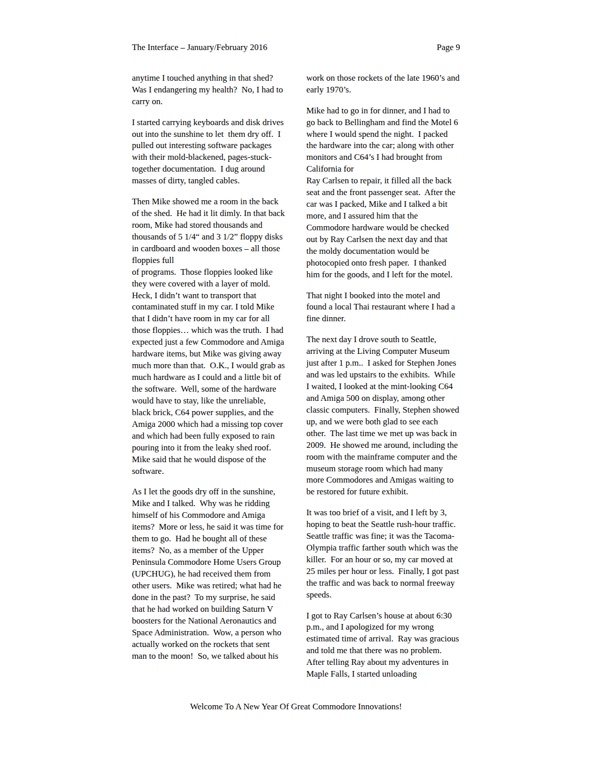The Interface – January/February 2016
Page 9
anytime I touched anything in that shed? Was I endangering my health? No, I had to carry on.
I started carrying keyboards and disk drives out into the sunshine to let them dry off. I pulled out interesting software packages with their mold-blackened, pages-stuck-together documentation. I dug around masses of dirty, tangled cables.
Then Mike showed me a room in the back of the shed. He had it lit dimly. In that back room, Mike had stored thousands and thousands of 5 1/4“ and 3 1/2” floppy disks in cardboard and wooden boxes – all those floppies full
of programs. Those floppies looked like they were covered with a layer of mold. Heck, I didn’t want to transport that contaminated stuff in my car. I told Mike that I didn’t have room in my car for all those floppies… which was the truth. I had expected just a few Commodore and Amiga hardware items, but Mike was giving away much more than that. O.K., I would grab as much hardware as I could and a little bit of the software. Well, some of the hardware would have to stay, like the unreliable, black brick, C64 power supplies, and the Amiga 2000 which had a missing top cover and which had been fully exposed to rain pouring into it from the leaky shed roof. Mike said that he would dispose of the software.
As I let the goods dry off in the sunshine, Mike and I talked. Why was he ridding himself of his Commodore and Amiga items? More or less, he said it was time for them to go. Had he bought all of these items? No, as a member of the Upper Peninsula Commodore Home Users Group (UPCHUG), he had received them from other users. Mike was retired; what had he done in the past? To my surprise, he said that he had worked on building Saturn V boosters for the National Aeronautics and Space Administration. Wow, a person who actually worked on the rockets that sent man to the moon! So, we talked about his work on those rockets of the late 1960’s and early 1970’s.
Mike had to go in for dinner, and I had to go back to Bellingham and find the Motel 6 where I would spend the night. I packed the hardware into the car; along with other monitors and C64’s I had brought from California for
Ray Carlsen to repair, it filled all the back seat and the front passenger seat. After the car was I packed, Mike and I talked a bit more, and I assured him that the Commodore hardware would be checked out by Ray Carlsen the next day and that the moldy documentation would be photocopied onto fresh paper. I thanked him for the goods, and I left for the motel.
That night I booked into the motel and found a local Thai restaurant where I had a fine dinner.
The next day I drove south to Seattle, arriving at the Living Computer Museum just after 1 p.m.. I asked for Stephen Jones and was led upstairs to the exhibits. While I waited, I looked at the mint-looking C64 and Amiga 500 on display, among other classic computers. Finally, Stephen showed up, and we were both glad to see each other. The last time we met up was back in 2009. He showed me around, including the room with the mainframe computer and the museum storage room which had many more Commodores and Amigas waiting to be restored for future exhibit.
It was too brief of a visit, and I left by 3, hoping to beat the Seattle rush-hour traffic. Seattle traffic was fine; it was the Tacoma-Olympia traffic farther south which was the killer. For an hour or so, my car moved at 25 miles per hour or less. Finally, I got past the traffic and was back to normal freeway speeds.
I got to Ray Carlsen’s house at about 6:30 p.m., and I apologized for my wrong estimated time of arrival. Ray was gracious and told me that there was no problem. After telling Ray about my adventures in Maple Falls, I started unloading
Welcome To A New Year Of Great Commodore Innovations!